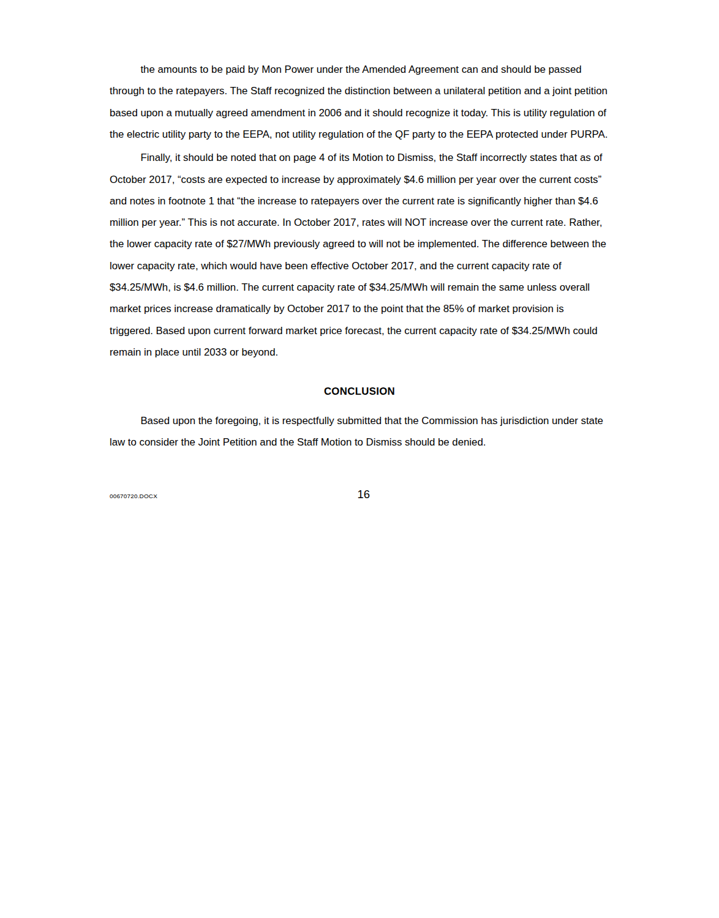the amounts to be paid by Mon Power under the Amended Agreement can and should be passed through to the ratepayers. The Staff recognized the distinction between a unilateral petition and a joint petition based upon a mutually agreed amendment in 2006 and it should recognize it today. This is utility regulation of the electric utility party to the EEPA, not utility regulation of the QF party to the EEPA protected under PURPA.
Finally, it should be noted that on page 4 of its Motion to Dismiss, the Staff incorrectly states that as of October 2017, “costs are expected to increase by approximately $4.6 million per year over the current costs” and notes in footnote 1 that “the increase to ratepayers over the current rate is significantly higher than $4.6 million per year.” This is not accurate. In October 2017, rates will NOT increase over the current rate. Rather, the lower capacity rate of $27/MWh previously agreed to will not be implemented. The difference between the lower capacity rate, which would have been effective October 2017, and the current capacity rate of $34.25/MWh, is $4.6 million. The current capacity rate of $34.25/MWh will remain the same unless overall market prices increase dramatically by October 2017 to the point that the 85% of market provision is triggered. Based upon current forward market price forecast, the current capacity rate of $34.25/MWh could remain in place until 2033 or beyond.
CONCLUSION
Based upon the foregoing, it is respectfully submitted that the Commission has jurisdiction under state law to consider the Joint Petition and the Staff Motion to Dismiss should be denied.
00670720.DOCX 16